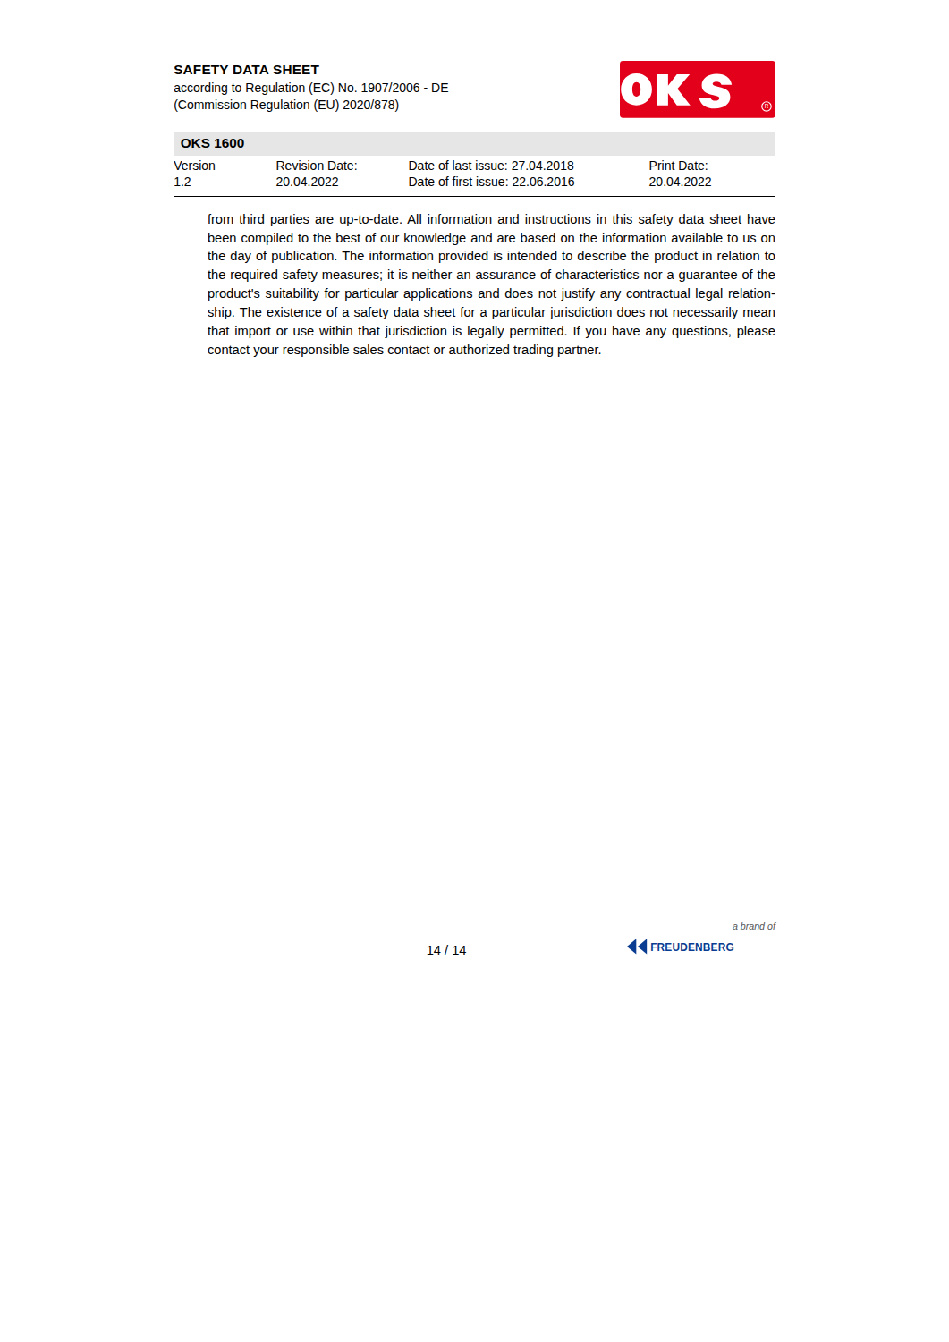SAFETY DATA SHEET
according to Regulation (EC) No. 1907/2006 - DE
(Commission Regulation (EU) 2020/878)
R
OKS 1600
| Version 1.2 | Revision Date: 20.04.2022 | Date of last issue: 27.04.2018 Date of first issue: 22.06.2016 | Print Date: 20.04.2022 |
from third parties are up-to-date. All information and instructions in this safety data sheet have been compiled to the best of our knowledge and are based on the information available to us on the day of publication. The information provided is intended to describe the product in relation to the required safety measures; it is neither an assurance of characteristics nor a guarantee of the product's suitability for particular applications and does not justify any contractual legal relationship. The existence of a safety data sheet for a particular jurisdiction does not necessarily mean that import or use within that jurisdiction is legally permitted. If you have any questions, please contact your responsible sales contact or authorized trading partner.
14 / 14
a brand of
FREUDENBERG